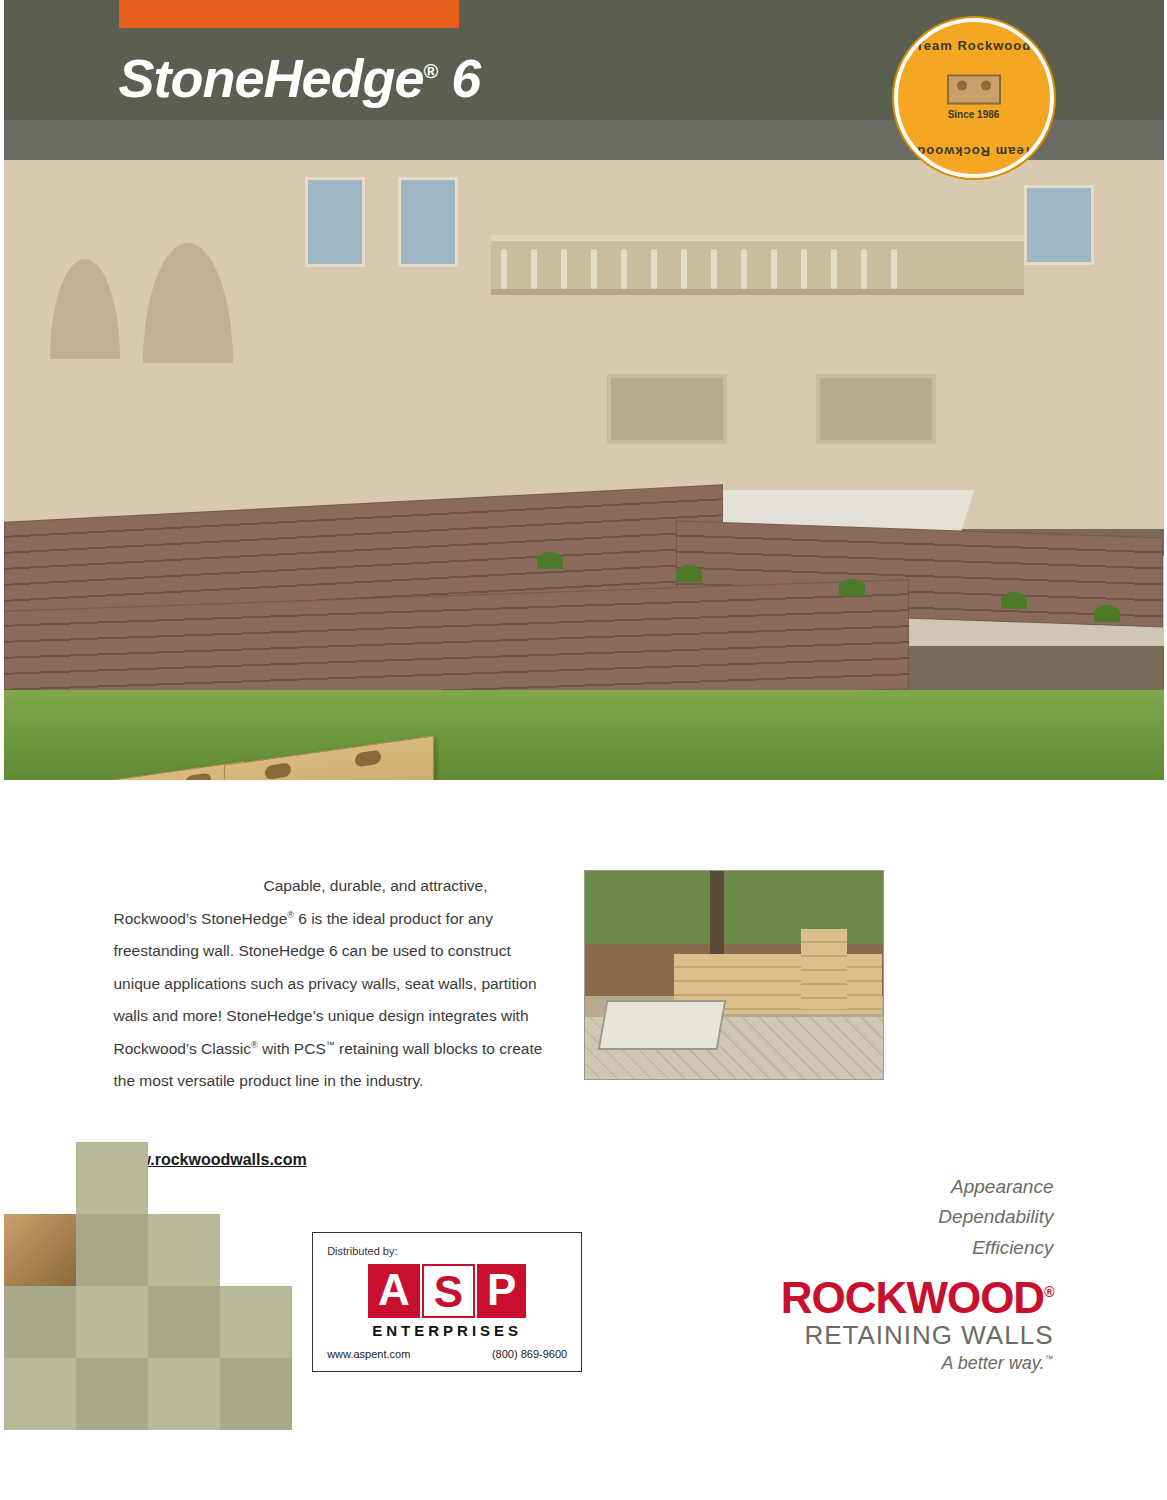StoneHedge® 6
Team Rockwood
Since 1986
Team Rockwood
Capable, durable, and attractive, Rockwood’s StoneHedge® 6 is the ideal product for any freestanding wall. StoneHedge 6 can be used to construct unique applications such as privacy walls, seat walls, partition walls and more! StoneHedge’s unique design integrates with Rockwood’s Classic® with PCS™ retaining wall blocks to create the most versatile product line in the industry.
www.rockwoodwalls.com
Appearance
Dependability
Efficiency
Distributed by:
A S P
ENTERPRISES
www.aspent.com (800) 869-9600
ROCKWOOD®
RETAINING WALLS
A better way.™